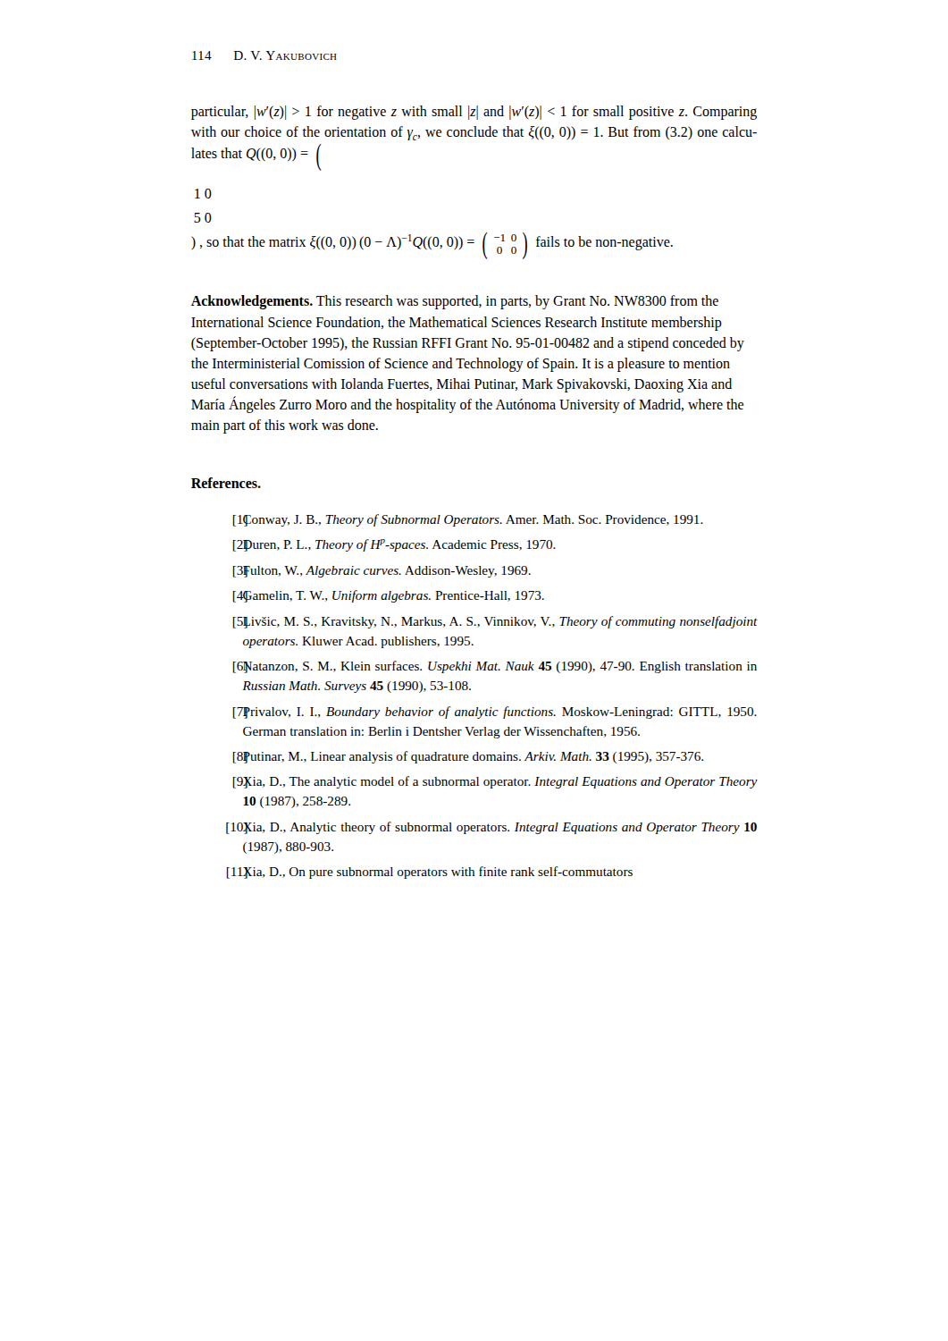114 D. V. Yakubovich
particular, |w′(z)| > 1 for negative z with small |z| and |w′(z)| < 1 for small positive z. Comparing with our choice of the orientation of γc, we conclude that ξ((0, 0)) = 1. But from (3.2) one calculates that Q((0, 0)) = (
| 1 | 0 |
| 5 | 0 |
) , so that the matrix ξ((0, 0)) (0 − Λ)−1Q((0, 0)) = (
| −1 | 0 |
| 0 | 0 |
) fails to be non-negative.
Acknowledgements.
This research was supported, in parts, by Grant No. NW8300 from the International Science Foundation, the Mathematical Sciences Research Institute membership (September-October 1995), the Russian RFFI Grant No. 95-01-00482 and a stipend conceded by the Interministerial Comission of Science and Technology of Spain. It is a pleasure to mention useful conversations with Iolanda Fuertes, Mihai Putinar, Mark Spivakovski, Daoxing Xia and María Ángeles Zurro Moro and the hospitality of the Autónoma University of Madrid, where the main part of this work was done.
References.
1 Conway, J. B., Theory of Subnormal Operators. Amer. Math. Soc. Providence, 1991.
2 Duren, P. L., Theory of Hp-spaces. Academic Press, 1970.
3 Fulton, W., Algebraic curves. Addison-Wesley, 1969.
4 Gamelin, T. W., Uniform algebras. Prentice-Hall, 1973.
5 Livšic, M. S., Kravitsky, N., Markus, A. S., Vinnikov, V., Theory of commuting nonselfadjoint operators. Kluwer Acad. publishers, 1995.
6 Natanzon, S. M., Klein surfaces. Uspekhi Mat. Nauk 45 (1990), 47-90. English translation in Russian Math. Surveys 45 (1990), 53-108.
7 Privalov, I. I., Boundary behavior of analytic functions. Moskow-Leningrad: GITTL, 1950. German translation in: Berlin i Dentsher Verlag der Wissenchaften, 1956.
8 Putinar, M., Linear analysis of quadrature domains. Arkiv. Math. 33 (1995), 357-376.
9 Xia, D., The analytic model of a subnormal operator. Integral Equations and Operator Theory 10 (1987), 258-289.
10 Xia, D., Analytic theory of subnormal operators. Integral Equations and Operator Theory 10 (1987), 880-903.
11 Xia, D., On pure subnormal operators with finite rank self-commutators